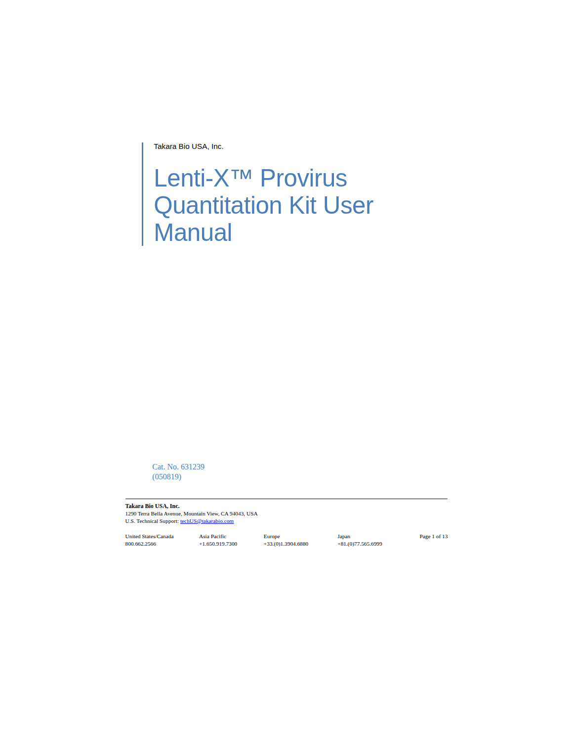Takara Bio USA, Inc.
Lenti-X™ Provirus Quantitation Kit User Manual
Cat. No. 631239
(050819)
Takara Bio USA, Inc.
1290 Terra Bella Avenue, Mountain View, CA 94043, USA
U.S. Technical Support: techUS@takarabio.com
United States/Canada
800.662.2566
Asia Pacific
+1.650.919.7300
Europe
+33.(0)1.3904.6880
Japan
+81.(0)77.565.6999
Page 1 of 13